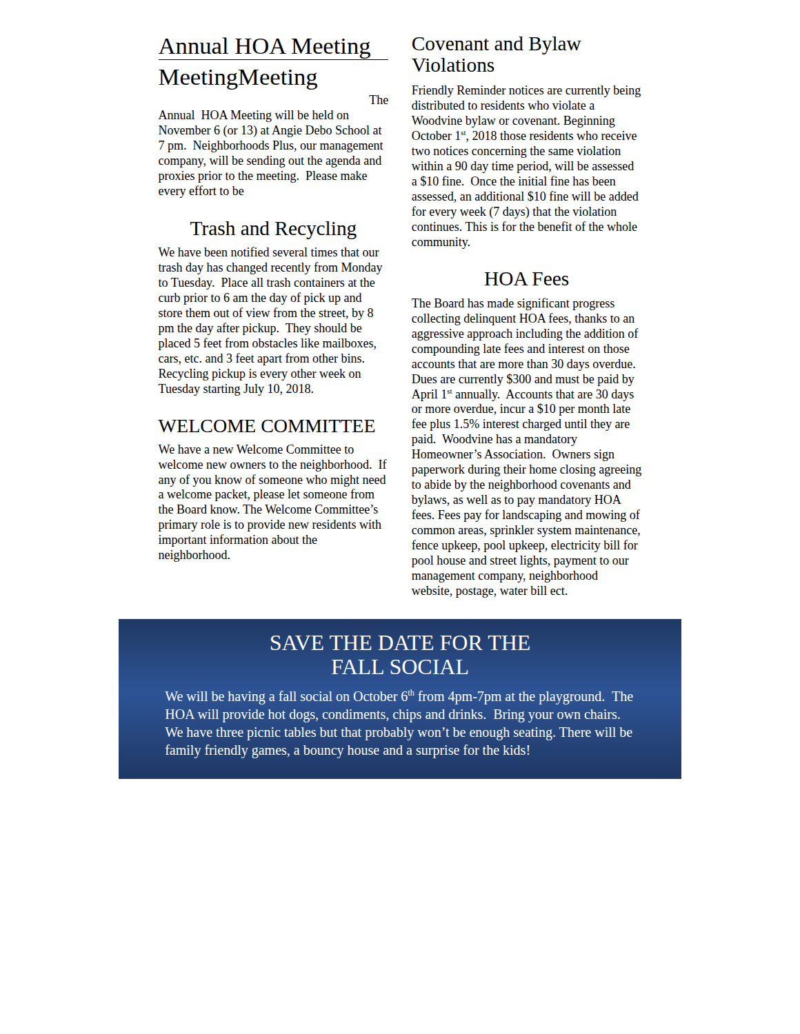Annual HOA Meeting
MeetingMeeting
The
Annual HOA Meeting will be held on November 6 (or 13) at Angie Debo School at 7 pm. Neighborhoods Plus, our management company, will be sending out the agenda and proxies prior to the meeting. Please make every effort to be
Trash and Recycling
We have been notified several times that our trash day has changed recently from Monday to Tuesday. Place all trash containers at the curb prior to 6 am the day of pick up and store them out of view from the street, by 8 pm the day after pickup. They should be placed 5 feet from obstacles like mailboxes, cars, etc. and 3 feet apart from other bins. Recycling pickup is every other week on Tuesday starting July 10, 2018.
WELCOME COMMITTEE
We have a new Welcome Committee to welcome new owners to the neighborhood. If any of you know of someone who might need a welcome packet, please let someone from the Board know. The Welcome Committee’s primary role is to provide new residents with important information about the neighborhood.
Covenant and Bylaw Violations
Friendly Reminder notices are currently being distributed to residents who violate a Woodvine bylaw or covenant. Beginning October 1st, 2018 those residents who receive two notices concerning the same violation within a 90 day time period, will be assessed a $10 fine. Once the initial fine has been assessed, an additional $10 fine will be added for every week (7 days) that the violation continues. This is for the benefit of the whole community.
HOA Fees
The Board has made significant progress collecting delinquent HOA fees, thanks to an aggressive approach including the addition of compounding late fees and interest on those accounts that are more than 30 days overdue. Dues are currently $300 and must be paid by April 1st annually. Accounts that are 30 days or more overdue, incur a $10 per month late fee plus 1.5% interest charged until they are paid. Woodvine has a mandatory Homeowner’s Association. Owners sign paperwork during their home closing agreeing to abide by the neighborhood covenants and bylaws, as well as to pay mandatory HOA fees. Fees pay for landscaping and mowing of common areas, sprinkler system maintenance, fence upkeep, pool upkeep, electricity bill for pool house and street lights, payment to our management company, neighborhood website, postage, water bill ect.
SAVE THE DATE FOR THE
FALL SOCIAL
We will be having a fall social on October 6th from 4pm-7pm at the playground. The HOA will provide hot dogs, condiments, chips and drinks. Bring your own chairs. We have three picnic tables but that probably won’t be enough seating. There will be family friendly games, a bouncy house and a surprise for the kids!